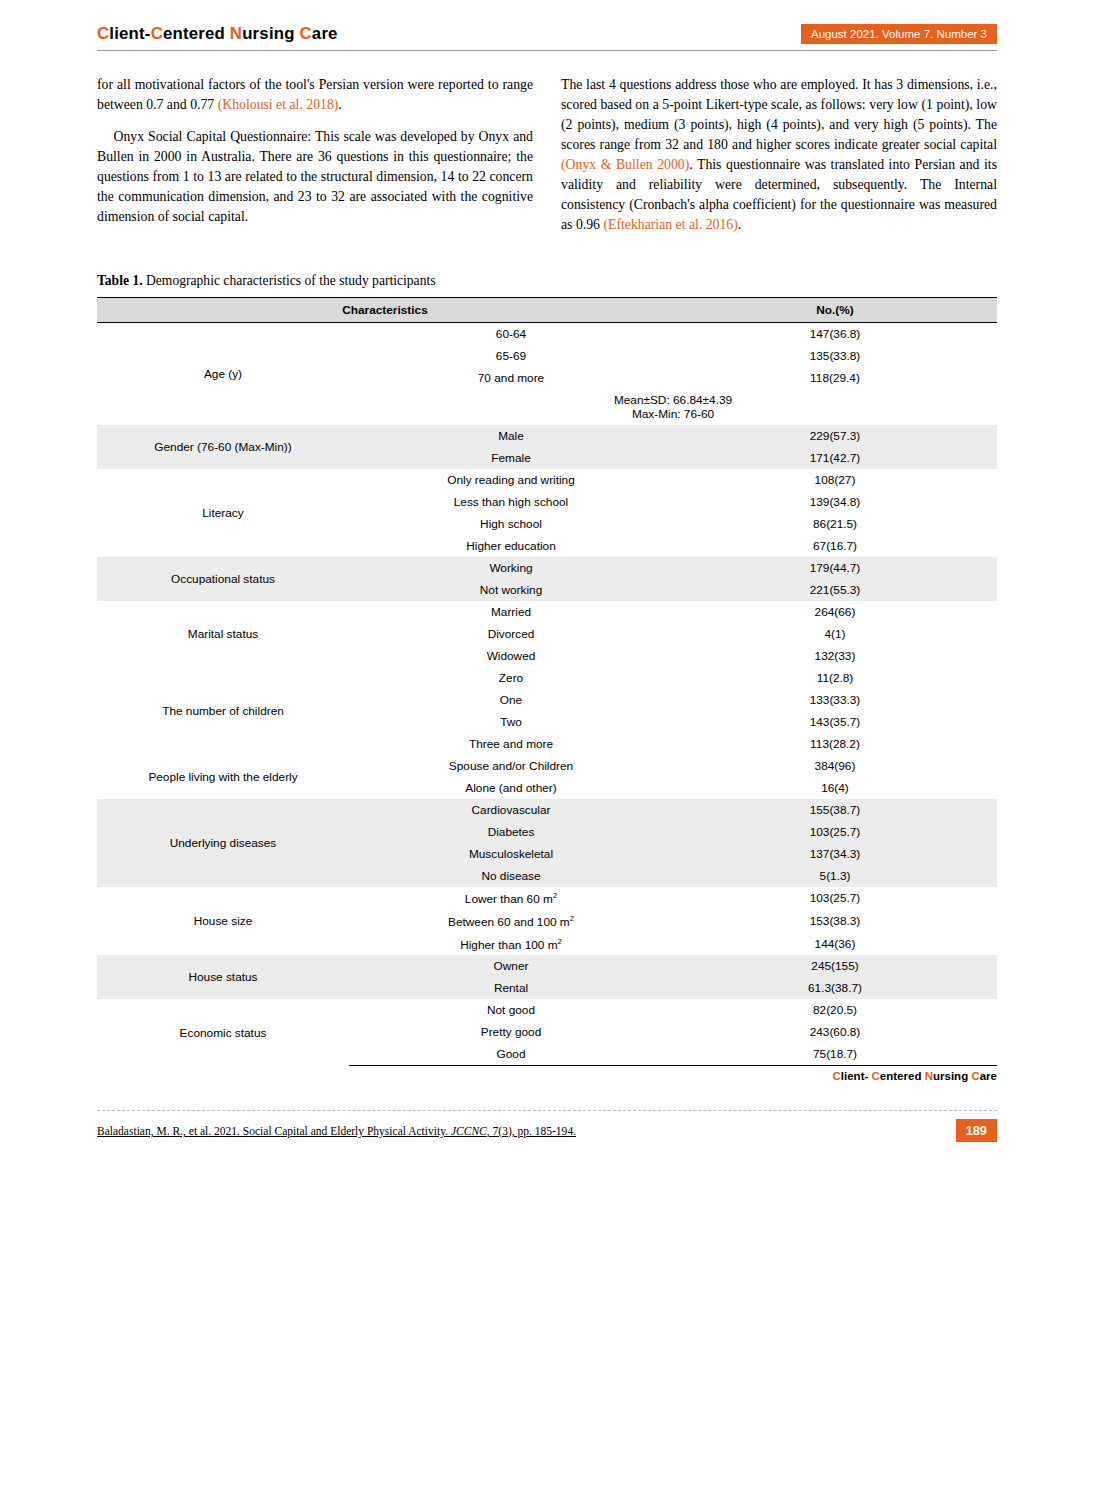Client-Centered Nursing Care
August 2021. Volume 7. Number 3
for all motivational factors of the tool's Persian version were reported to range between 0.7 and 0.77 (Kholousi et al. 2018).
Onyx Social Capital Questionnaire: This scale was developed by Onyx and Bullen in 2000 in Australia. There are 36 questions in this questionnaire; the questions from 1 to 13 are related to the structural dimension, 14 to 22 concern the communication dimension, and 23 to 32 are associated with the cognitive dimension of social capital.
The last 4 questions address those who are employed. It has 3 dimensions, i.e., scored based on a 5-point Likert-type scale, as follows: very low (1 point), low (2 points), medium (3 points), high (4 points), and very high (5 points). The scores range from 32 and 180 and higher scores indicate greater social capital (Onyx & Bullen 2000). This questionnaire was translated into Persian and its validity and reliability were determined, subsequently. The Internal consistency (Cronbach's alpha coefficient) for the questionnaire was measured as 0.96 (Eftekharian et al. 2016).
Table 1. Demographic characteristics of the study participants
| Characteristics | No.(%) |
| --- | --- |
| Age (y) | 60-64 | 147(36.8) |
| 65-69 | 135(33.8) |
| 70 and more | 118(29.4) |
| Mean±SD: 66.84±4.39 Max-Min: 76-60 |
| Gender (76-60 (Max-Min)) | Male | 229(57.3) |
| Female | 171(42.7) |
| Literacy | Only reading and writing | 108(27) |
| Less than high school | 139(34.8) |
| High school | 86(21.5) |
| Higher education | 67(16.7) |
| Occupational status | Working | 179(44.7) |
| Not working | 221(55.3) |
| Marital status | Married | 264(66) |
| Divorced | 4(1) |
| Widowed | 132(33) |
| The number of children | Zero | 11(2.8) |
| One | 133(33.3) |
| Two | 143(35.7) |
| Three and more | 113(28.2) |
| People living with the elderly | Spouse and/or Children | 384(96) |
| Alone (and other) | 16(4) |
| Underlying diseases | Cardiovascular | 155(38.7) |
| Diabetes | 103(25.7) |
| Musculoskeletal | 137(34.3) |
| No disease | 5(1.3) |
| House size | Lower than 60 m 2 | 103(25.7) |
| Between 60 and 100 m 2 | 153(38.3) |
| Higher than 100 m 2 | 144(36) |
| House status | Owner | 245(155) |
| Rental | 61.3(38.7) |
| Economic status | Not good | 82(20.5) |
| Pretty good | 243(60.8) |
| Good | 75(18.7) |
Client- Centered Nursing Care
Baladastian, M. R., et al. 2021. Social Capital and Elderly Physical Activity. JCCNC, 7(3), pp. 185-194.
189